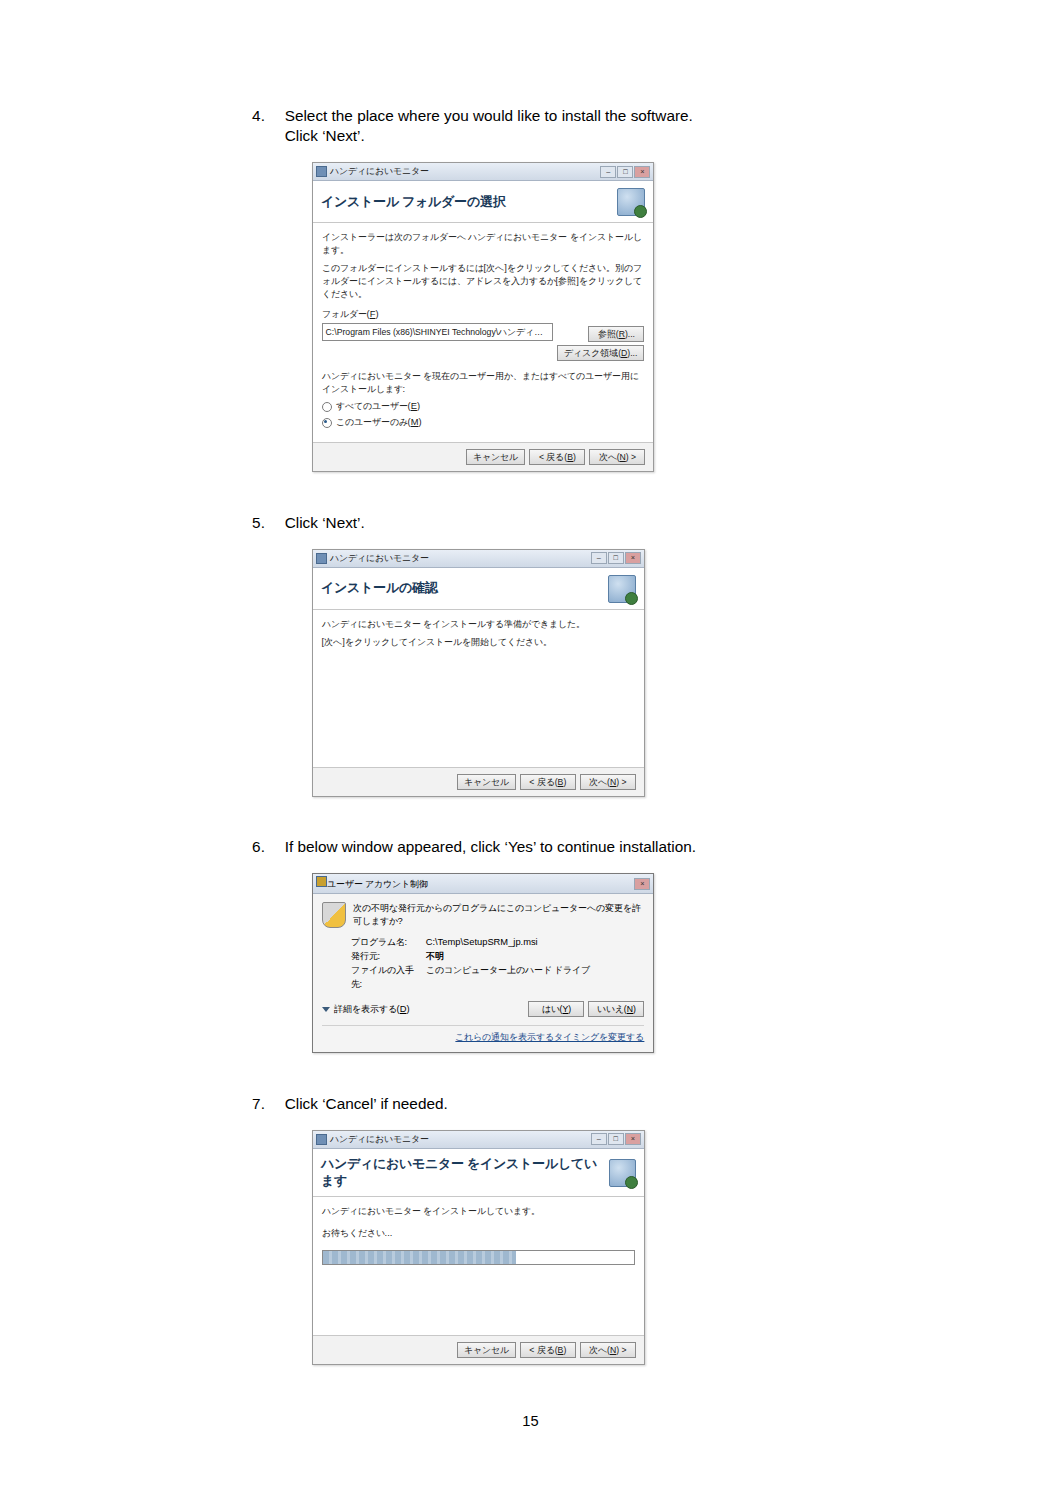Select the place where you would like to install the software.
Click ‘Next’.
ハンディにおいモニター
–□×
インストール フォルダーの選択
インストーラーは次のフォルダーへ ハンディにおいモニター をインストールします。
このフォルダーにインストールするには[次へ]をクリックしてください。別のフォルダーにインストールするには、アドレスを入力するか[参照]をクリックしてください。
フォルダー(F)
C:\Program Files (x86)\SHINYEI Technology\ハンディにおいモニ
参照(R)...
ディスク領域(D)...
ハンディにおいモニター を現在のユーザー用か、またはすべてのユーザー用にインストールします:
すべてのユーザー(E)
このユーザーのみ(M)
キャンセル
< 戻る(B)
次へ(N) >
Click ‘Next’.
ハンディにおいモニター
–□×
インストールの確認
ハンディにおいモニター をインストールする準備ができました。
[次へ]をクリックしてインストールを開始してください。
キャンセル
< 戻る(B)
次へ(N) >
If below window appeared, click ‘Yes’ to continue installation.
ユーザー アカウント制御
×
次の不明な発行元からのプログラムにこのコンピューターへの変更を許可しますか?
プログラム名: C:\Temp\SetupSRM_jp.msi
発行元: 不明
ファイルの入手先: このコンピューター上のハード ドライブ
詳細を表示する(D)
はい(Y)
いいえ(N)
これらの通知を表示するタイミングを変更する
Click ‘Cancel’ if needed.
ハンディにおいモニター
–□×
ハンディにおいモニター をインストールしています
ハンディにおいモニター をインストールしています。
お待ちください...
キャンセル
< 戻る(B)
次へ(N) >
15